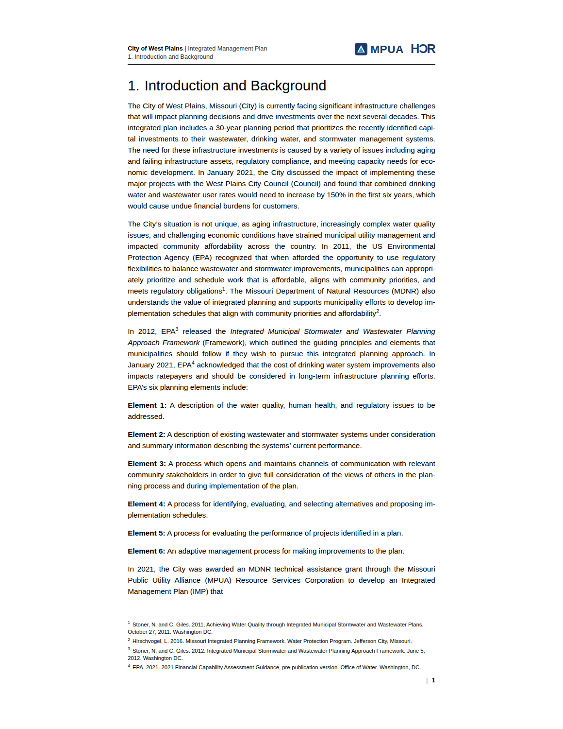City of West Plains | Integrated Management Plan
1. Introduction and Background
MPUA
HƆR
1. Introduction and Background
The City of West Plains, Missouri (City) is currently facing significant infrastructure challenges that will impact planning decisions and drive investments over the next several decades. This integrated plan includes a 30-year planning period that prioritizes the recently identified capital investments to their wastewater, drinking water, and stormwater management systems. The need for these infrastructure investments is caused by a variety of issues including aging and failing infrastructure assets, regulatory compliance, and meeting capacity needs for economic development. In January 2021, the City discussed the impact of implementing these major projects with the West Plains City Council (Council) and found that combined drinking water and wastewater user rates would need to increase by 150% in the first six years, which would cause undue financial burdens for customers.
The City’s situation is not unique, as aging infrastructure, increasingly complex water quality issues, and challenging economic conditions have strained municipal utility management and impacted community affordability across the country. In 2011, the US Environmental Protection Agency (EPA) recognized that when afforded the opportunity to use regulatory flexibilities to balance wastewater and stormwater improvements, municipalities can appropriately prioritize and schedule work that is affordable, aligns with community priorities, and meets regulatory obligations1. The Missouri Department of Natural Resources (MDNR) also understands the value of integrated planning and supports municipality efforts to develop implementation schedules that align with community priorities and affordability2.
In 2012, EPA3 released the Integrated Municipal Stormwater and Wastewater Planning Approach Framework (Framework), which outlined the guiding principles and elements that municipalities should follow if they wish to pursue this integrated planning approach. In January 2021, EPA4 acknowledged that the cost of drinking water system improvements also impacts ratepayers and should be considered in long-term infrastructure planning efforts. EPA’s six planning elements include:
Element 1: A description of the water quality, human health, and regulatory issues to be addressed.
Element 2: A description of existing wastewater and stormwater systems under consideration and summary information describing the systems’ current performance.
Element 3: A process which opens and maintains channels of communication with relevant community stakeholders in order to give full consideration of the views of others in the planning process and during implementation of the plan.
Element 4: A process for identifying, evaluating, and selecting alternatives and proposing implementation schedules.
Element 5: A process for evaluating the performance of projects identified in a plan.
Element 6: An adaptive management process for making improvements to the plan.
In 2021, the City was awarded an MDNR technical assistance grant through the Missouri Public Utility Alliance (MPUA) Resource Services Corporation to develop an Integrated Management Plan (IMP) that
1 Stoner, N. and C. Giles. 2011. Achieving Water Quality through Integrated Municipal Stormwater and Wastewater Plans. October 27, 2011. Washington DC.
2 Hirschvogel, L. 2016. Missouri Integrated Planning Framework. Water Protection Program. Jefferson City, Missouri.
3 Stoner, N. and C. Giles. 2012. Integrated Municipal Stormwater and Wastewater Planning Approach Framework. June 5, 2012. Washington DC.
4 EPA. 2021. 2021 Financial Capability Assessment Guidance, pre-publication version. Office of Water. Washington, DC.
|1